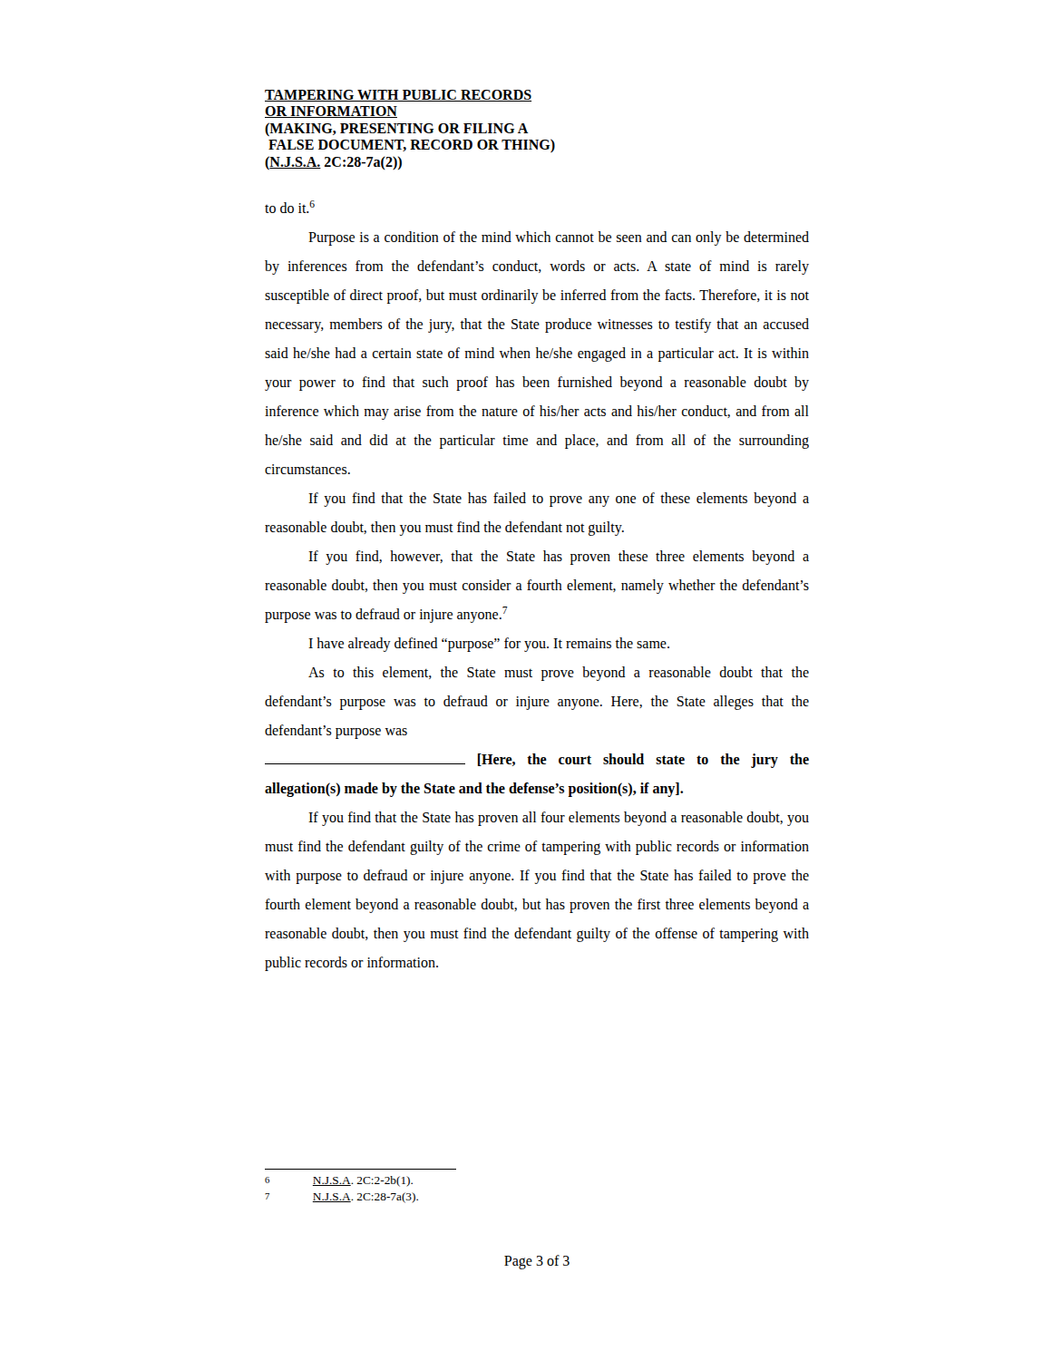TAMPERING WITH PUBLIC RECORDS
OR INFORMATION
(MAKING, PRESENTING OR FILING A
FALSE DOCUMENT, RECORD OR THING)
(N.J.S.A. 2C:28-7a(2))
to do it.6
Purpose is a condition of the mind which cannot be seen and can only be determined by inferences from the defendant’s conduct, words or acts. A state of mind is rarely susceptible of direct proof, but must ordinarily be inferred from the facts. Therefore, it is not necessary, members of the jury, that the State produce witnesses to testify that an accused said he/she had a certain state of mind when he/she engaged in a particular act. It is within your power to find that such proof has been furnished beyond a reasonable doubt by inference which may arise from the nature of his/her acts and his/her conduct, and from all he/she said and did at the particular time and place, and from all of the surrounding circumstances.
If you find that the State has failed to prove any one of these elements beyond a reasonable doubt, then you must find the defendant not guilty.
If you find, however, that the State has proven these three elements beyond a reasonable doubt, then you must consider a fourth element, namely whether the defendant’s purpose was to defraud or injure anyone.7
I have already defined “purpose” for you. It remains the same.
As to this element, the State must prove beyond a reasonable doubt that the defendant’s purpose was to defraud or injure anyone. Here, the State alleges that the defendant’s purpose was
[Here, the court should state to the jury the allegation(s) made by the State and the defense’s position(s), if any].
If you find that the State has proven all four elements beyond a reasonable doubt, you must find the defendant guilty of the crime of tampering with public records or information with purpose to defraud or injure anyone. If you find that the State has failed to prove the fourth element beyond a reasonable doubt, but has proven the first three elements beyond a reasonable doubt, then you must find the defendant guilty of the offense of tampering with public records or information.
6
N.J.S.A. 2C:2-2b(1).
7
N.J.S.A. 2C:28-7a(3).
Page 3 of 3